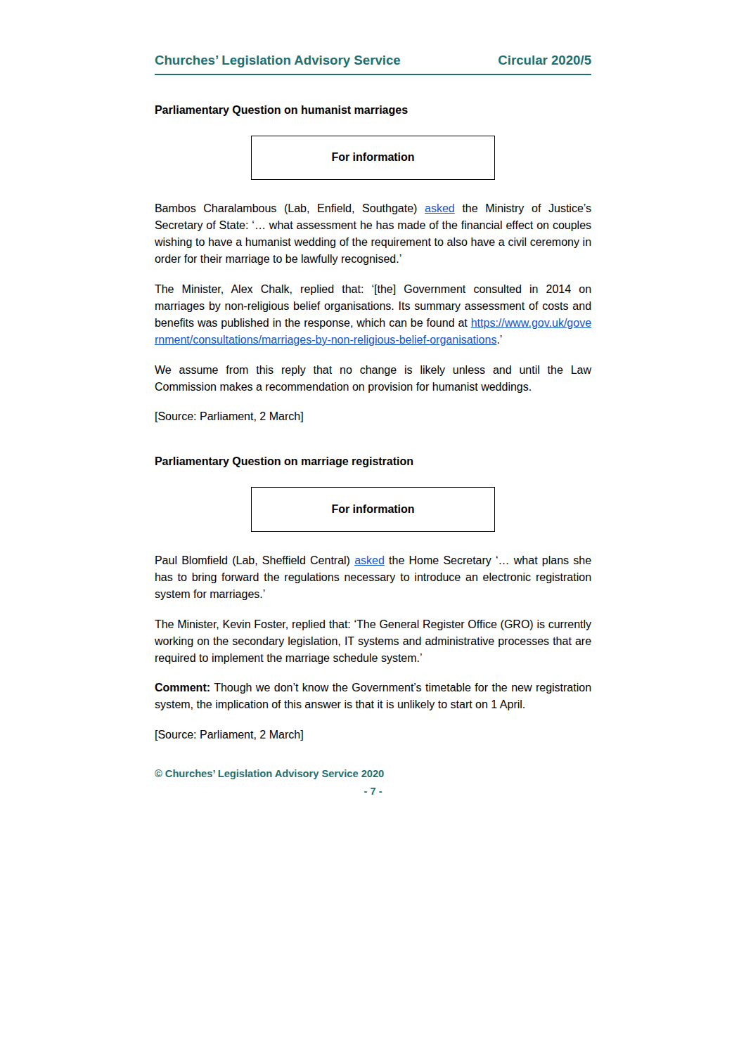Churches’ Legislation Advisory Service
Circular 2020/5
Parliamentary Question on humanist marriages
For information
Bambos Charalambous (Lab, Enfield, Southgate) asked the Ministry of Justice’s Secretary of State: ‘… what assessment he has made of the financial effect on couples wishing to have a humanist wedding of the requirement to also have a civil ceremony in order for their marriage to be lawfully recognised.’
The Minister, Alex Chalk, replied that: ‘[the] Government consulted in 2014 on marriages by non-religious belief organisations. Its summary assessment of costs and benefits was published in the response, which can be found at https://www.gov.uk/government/consultations/marriages-by-non-religious-belief-organisations.’
We assume from this reply that no change is likely unless and until the Law Commission makes a recommendation on provision for humanist weddings.
[Source: Parliament, 2 March]
Parliamentary Question on marriage registration
For information
Paul Blomfield (Lab, Sheffield Central) asked the Home Secretary ‘… what plans she has to bring forward the regulations necessary to introduce an electronic registration system for marriages.’
The Minister, Kevin Foster, replied that: ‘The General Register Office (GRO) is currently working on the secondary legislation, IT systems and administrative processes that are required to implement the marriage schedule system.’
Comment: Though we don’t know the Government’s timetable for the new registration system, the implication of this answer is that it is unlikely to start on 1 April.
[Source: Parliament, 2 March]
© Churches’ Legislation Advisory Service 2020
- 7 -